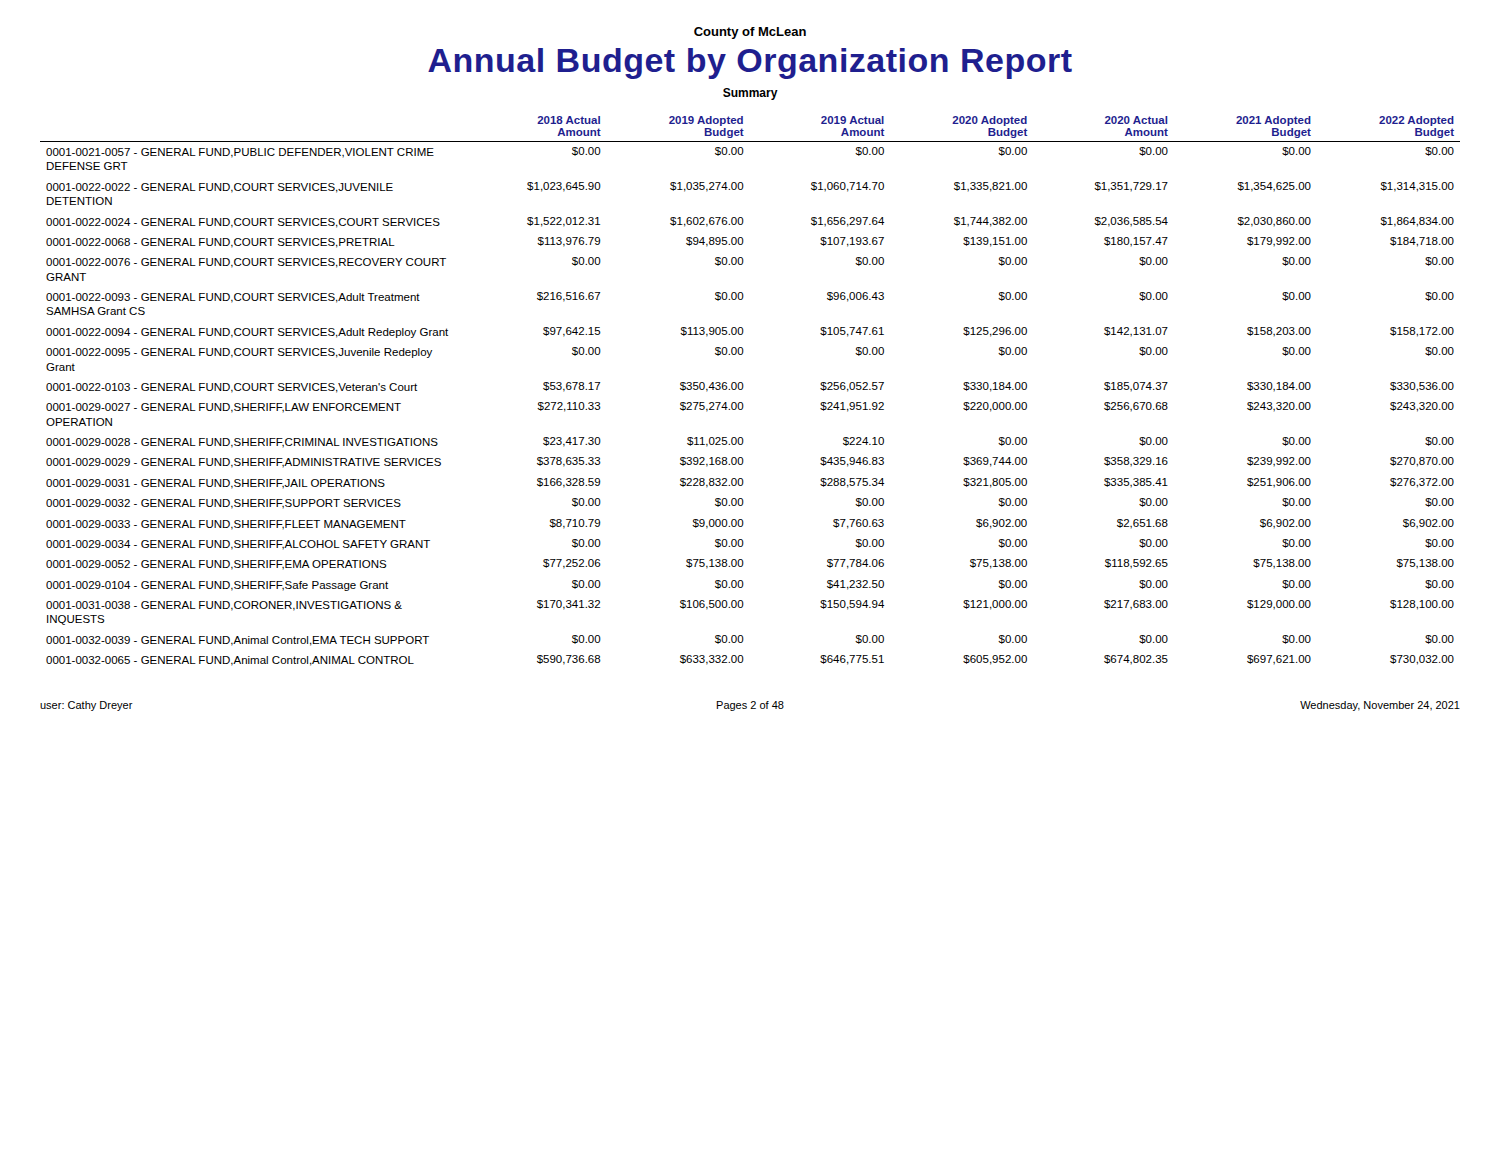County of McLean
Annual Budget by Organization Report
Summary
| | 2018 Actual Amount | 2019 Adopted Budget | 2019 Actual Amount | 2020 Adopted Budget | 2020 Actual Amount | 2021 Adopted Budget | 2022 Adopted Budget |
| --- | --- | --- | --- | --- | --- | --- | --- |
| 0001-0021-0057 - GENERAL FUND,PUBLIC DEFENDER,VIOLENT CRIME DEFENSE GRT | $0.00 | $0.00 | $0.00 | $0.00 | $0.00 | $0.00 | $0.00 |
| 0001-0022-0022 - GENERAL FUND,COURT SERVICES,JUVENILE DETENTION | $1,023,645.90 | $1,035,274.00 | $1,060,714.70 | $1,335,821.00 | $1,351,729.17 | $1,354,625.00 | $1,314,315.00 |
| 0001-0022-0024 - GENERAL FUND,COURT SERVICES,COURT SERVICES | $1,522,012.31 | $1,602,676.00 | $1,656,297.64 | $1,744,382.00 | $2,036,585.54 | $2,030,860.00 | $1,864,834.00 |
| 0001-0022-0068 - GENERAL FUND,COURT SERVICES,PRETRIAL | $113,976.79 | $94,895.00 | $107,193.67 | $139,151.00 | $180,157.47 | $179,992.00 | $184,718.00 |
| 0001-0022-0076 - GENERAL FUND,COURT SERVICES,RECOVERY COURT GRANT | $0.00 | $0.00 | $0.00 | $0.00 | $0.00 | $0.00 | $0.00 |
| 0001-0022-0093 - GENERAL FUND,COURT SERVICES,Adult Treatment SAMHSA Grant CS | $216,516.67 | $0.00 | $96,006.43 | $0.00 | $0.00 | $0.00 | $0.00 |
| 0001-0022-0094 - GENERAL FUND,COURT SERVICES,Adult Redeploy Grant | $97,642.15 | $113,905.00 | $105,747.61 | $125,296.00 | $142,131.07 | $158,203.00 | $158,172.00 |
| 0001-0022-0095 - GENERAL FUND,COURT SERVICES,Juvenile Redeploy Grant | $0.00 | $0.00 | $0.00 | $0.00 | $0.00 | $0.00 | $0.00 |
| 0001-0022-0103 - GENERAL FUND,COURT SERVICES,Veteran's Court | $53,678.17 | $350,436.00 | $256,052.57 | $330,184.00 | $185,074.37 | $330,184.00 | $330,536.00 |
| 0001-0029-0027 - GENERAL FUND,SHERIFF,LAW ENFORCEMENT OPERATION | $272,110.33 | $275,274.00 | $241,951.92 | $220,000.00 | $256,670.68 | $243,320.00 | $243,320.00 |
| 0001-0029-0028 - GENERAL FUND,SHERIFF,CRIMINAL INVESTIGATIONS | $23,417.30 | $11,025.00 | $224.10 | $0.00 | $0.00 | $0.00 | $0.00 |
| 0001-0029-0029 - GENERAL FUND,SHERIFF,ADMINISTRATIVE SERVICES | $378,635.33 | $392,168.00 | $435,946.83 | $369,744.00 | $358,329.16 | $239,992.00 | $270,870.00 |
| 0001-0029-0031 - GENERAL FUND,SHERIFF,JAIL OPERATIONS | $166,328.59 | $228,832.00 | $288,575.34 | $321,805.00 | $335,385.41 | $251,906.00 | $276,372.00 |
| 0001-0029-0032 - GENERAL FUND,SHERIFF,SUPPORT SERVICES | $0.00 | $0.00 | $0.00 | $0.00 | $0.00 | $0.00 | $0.00 |
| 0001-0029-0033 - GENERAL FUND,SHERIFF,FLEET MANAGEMENT | $8,710.79 | $9,000.00 | $7,760.63 | $6,902.00 | $2,651.68 | $6,902.00 | $6,902.00 |
| 0001-0029-0034 - GENERAL FUND,SHERIFF,ALCOHOL SAFETY GRANT | $0.00 | $0.00 | $0.00 | $0.00 | $0.00 | $0.00 | $0.00 |
| 0001-0029-0052 - GENERAL FUND,SHERIFF,EMA OPERATIONS | $77,252.06 | $75,138.00 | $77,784.06 | $75,138.00 | $118,592.65 | $75,138.00 | $75,138.00 |
| 0001-0029-0104 - GENERAL FUND,SHERIFF,Safe Passage Grant | $0.00 | $0.00 | $41,232.50 | $0.00 | $0.00 | $0.00 | $0.00 |
| 0001-0031-0038 - GENERAL FUND,CORONER,INVESTIGATIONS & INQUESTS | $170,341.32 | $106,500.00 | $150,594.94 | $121,000.00 | $217,683.00 | $129,000.00 | $128,100.00 |
| 0001-0032-0039 - GENERAL FUND,Animal Control,EMA TECH SUPPORT | $0.00 | $0.00 | $0.00 | $0.00 | $0.00 | $0.00 | $0.00 |
| 0001-0032-0065 - GENERAL FUND,Animal Control,ANIMAL CONTROL | $590,736.68 | $633,332.00 | $646,775.51 | $605,952.00 | $674,802.35 | $697,621.00 | $730,032.00 |
user: Cathy Dreyer
Pages 2 of 48
Wednesday, November 24, 2021